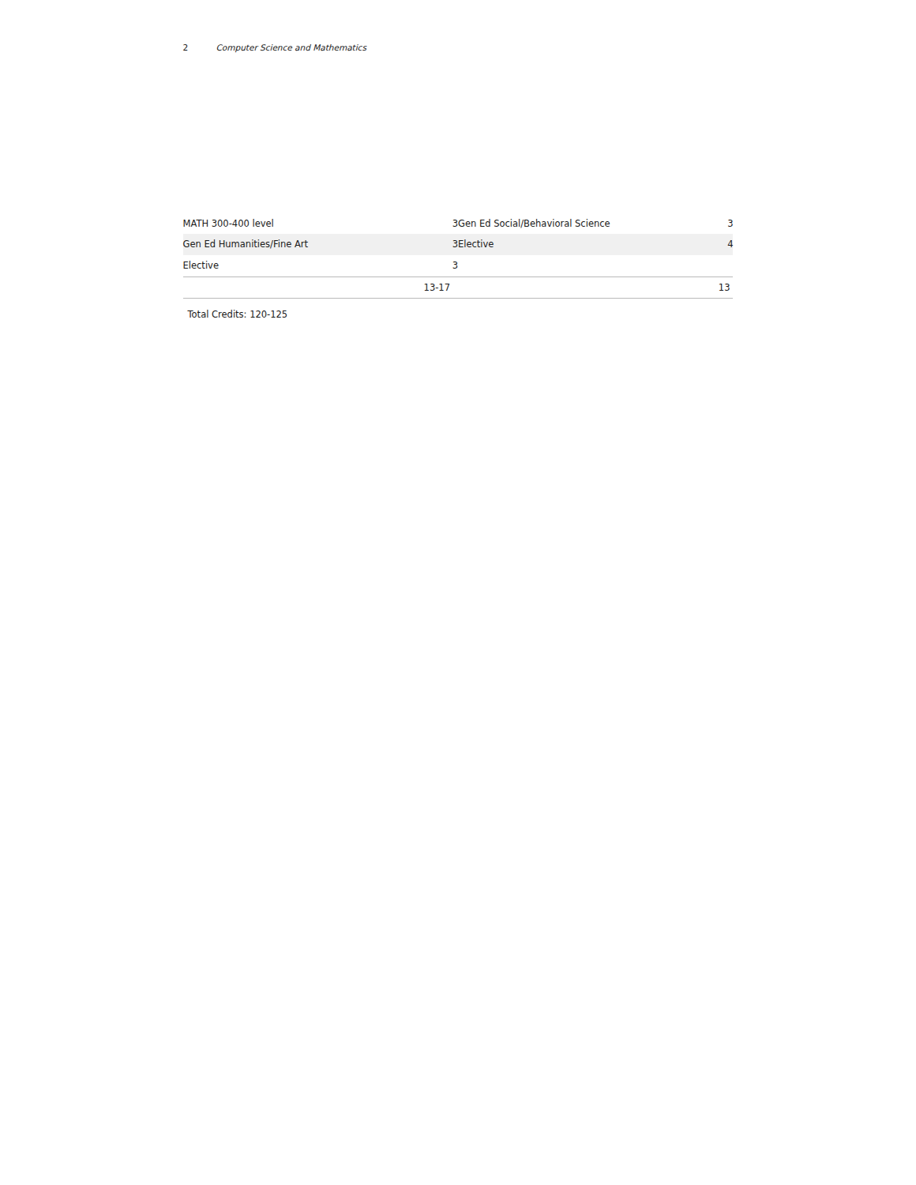2 Computer Science and Mathematics
| MATH 300-400 level | 3 | Gen Ed Social/Behavioral Science | 3 |
| Gen Ed Humanities/Fine Art | 3 | Elective | 4 |
| Elective | 3 | | |
| | 13-17 | | 13 |
Total Credits: 120-125